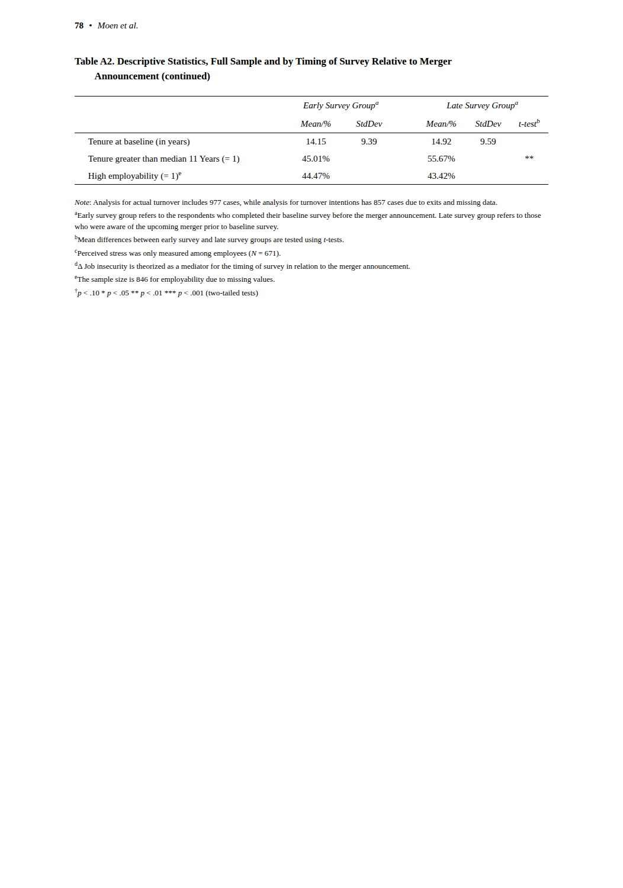78•Moen et al.
Table A2. Descriptive Statistics, Full Sample and by Timing of Survey Relative to Merger
Announcement (continued)
| | Early Survey Group a | | Late Survey Group a |
| --- | --- | --- | --- |
| Mean/% | StdDev | Mean/% | StdDev | t-test b |
| Tenure at baseline (in years) | 14.15 | 9.39 | | 14.92 | 9.59 | |
| Tenure greater than median 11 Years (= 1) | 45.01% | | | 55.67% | | ** |
| High employability (= 1) e | 44.47% | | | 43.42% | | |
Note: Analysis for actual turnover includes 977 cases, while analysis for turnover intentions has 857 cases due to exits and missing data.
aEarly survey group refers to the respondents who completed their baseline survey before the merger announcement. Late survey group refers to those who were aware of the upcoming merger prior to baseline survey.
bMean differences between early survey and late survey groups are tested using t-tests.
cPerceived stress was only measured among employees (N = 671).
dΔ Job insecurity is theorized as a mediator for the timing of survey in relation to the merger announcement.
eThe sample size is 846 for employability due to missing values.
†p < .10 * p < .05 ** p < .01 *** p < .001 (two-tailed tests)